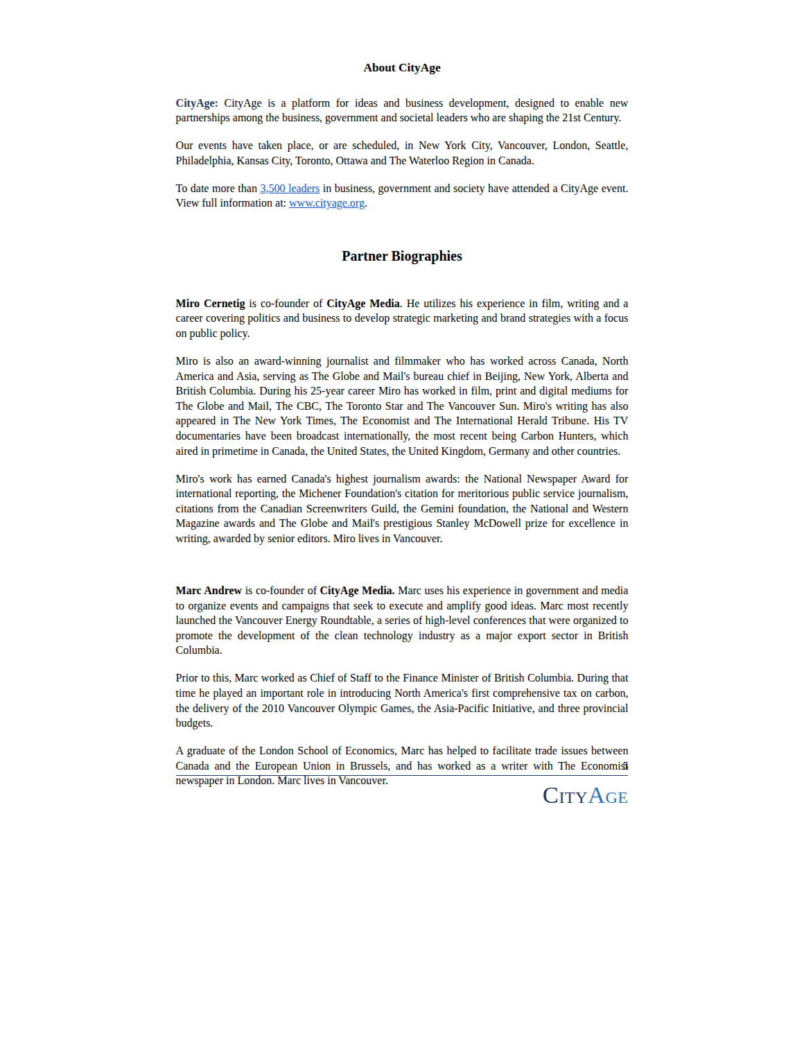About CityAge
CityAge: CityAge is a platform for ideas and business development, designed to enable new partnerships among the business, government and societal leaders who are shaping the 21st Century.
Our events have taken place, or are scheduled, in New York City, Vancouver, London, Seattle, Philadelphia, Kansas City, Toronto, Ottawa and The Waterloo Region in Canada.
To date more than 3,500 leaders in business, government and society have attended a CityAge event. View full information at: www.cityage.org.
Partner Biographies
Miro Cernetig is co-founder of CityAge Media. He utilizes his experience in film, writing and a career covering politics and business to develop strategic marketing and brand strategies with a focus on public policy.
Miro is also an award-winning journalist and filmmaker who has worked across Canada, North America and Asia, serving as The Globe and Mail's bureau chief in Beijing, New York, Alberta and British Columbia. During his 25-year career Miro has worked in film, print and digital mediums for The Globe and Mail, The CBC, The Toronto Star and The Vancouver Sun. Miro's writing has also appeared in The New York Times, The Economist and The International Herald Tribune. His TV documentaries have been broadcast internationally, the most recent being Carbon Hunters, which aired in primetime in Canada, the United States, the United Kingdom, Germany and other countries.
Miro's work has earned Canada's highest journalism awards: the National Newspaper Award for international reporting, the Michener Foundation's citation for meritorious public service journalism, citations from the Canadian Screenwriters Guild, the Gemini foundation, the National and Western Magazine awards and The Globe and Mail's prestigious Stanley McDowell prize for excellence in writing, awarded by senior editors. Miro lives in Vancouver.
Marc Andrew is co-founder of CityAge Media. Marc uses his experience in government and media to organize events and campaigns that seek to execute and amplify good ideas. Marc most recently launched the Vancouver Energy Roundtable, a series of high-level conferences that were organized to promote the development of the clean technology industry as a major export sector in British Columbia.
Prior to this, Marc worked as Chief of Staff to the Finance Minister of British Columbia. During that time he played an important role in introducing North America's first comprehensive tax on carbon, the delivery of the 2010 Vancouver Olympic Games, the Asia-Pacific Initiative, and three provincial budgets.
A graduate of the London School of Economics, Marc has helped to facilitate trade issues between Canada and the European Union in Brussels, and has worked as a writer with The Economist newspaper in London. Marc lives in Vancouver.
5
CityAge